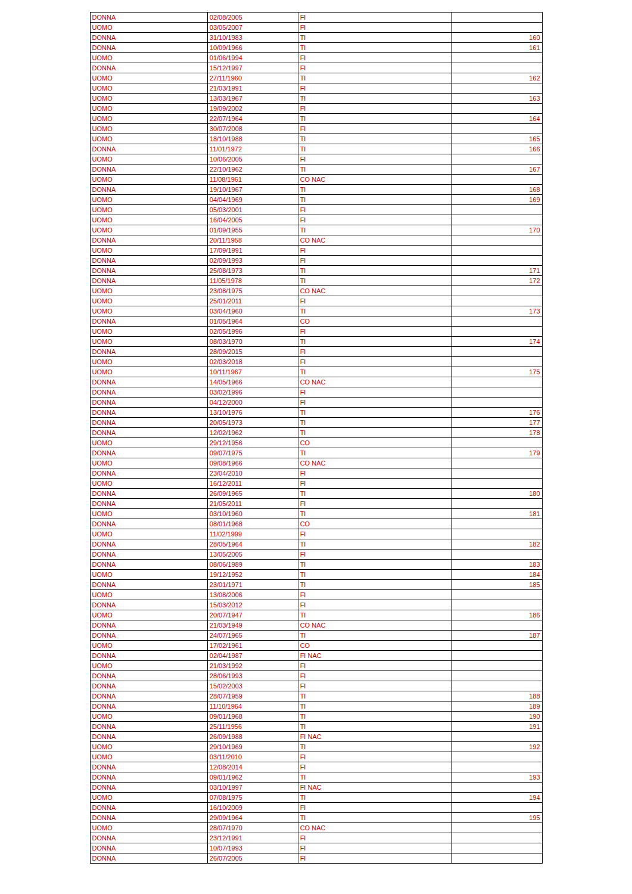| DONNA | 02/08/2005 | FI | |
| UOMO | 03/05/2007 | FI | |
| DONNA | 31/10/1983 | TI | 160 |
| DONNA | 10/09/1966 | TI | 161 |
| UOMO | 01/06/1994 | FI | |
| DONNA | 15/12/1997 | FI | |
| UOMO | 27/11/1960 | TI | 162 |
| UOMO | 21/03/1991 | FI | |
| UOMO | 13/03/1967 | TI | 163 |
| UOMO | 19/09/2002 | FI | |
| UOMO | 22/07/1964 | TI | 164 |
| UOMO | 30/07/2008 | FI | |
| UOMO | 18/10/1988 | TI | 165 |
| DONNA | 11/01/1972 | TI | 166 |
| UOMO | 10/06/2005 | FI | |
| DONNA | 22/10/1962 | TI | 167 |
| UOMO | 11/08/1961 | CO NAC | |
| DONNA | 19/10/1967 | TI | 168 |
| UOMO | 04/04/1969 | TI | 169 |
| UOMO | 05/03/2001 | FI | |
| UOMO | 16/04/2005 | FI | |
| UOMO | 01/09/1955 | TI | 170 |
| DONNA | 20/11/1958 | CO NAC | |
| UOMO | 17/09/1991 | FI | |
| DONNA | 02/09/1993 | FI | |
| DONNA | 25/08/1973 | TI | 171 |
| DONNA | 11/05/1978 | TI | 172 |
| UOMO | 23/08/1975 | CO NAC | |
| UOMO | 25/01/2011 | FI | |
| UOMO | 03/04/1960 | TI | 173 |
| DONNA | 01/05/1964 | CO | |
| UOMO | 02/05/1996 | FI | |
| UOMO | 08/03/1970 | TI | 174 |
| DONNA | 28/09/2015 | FI | |
| UOMO | 02/03/2018 | FI | |
| UOMO | 10/11/1967 | TI | 175 |
| DONNA | 14/05/1966 | CO NAC | |
| DONNA | 03/02/1996 | FI | |
| DONNA | 04/12/2000 | FI | |
| DONNA | 13/10/1976 | TI | 176 |
| DONNA | 20/05/1973 | TI | 177 |
| DONNA | 12/02/1962 | TI | 178 |
| UOMO | 29/12/1956 | CO | |
| DONNA | 09/07/1975 | TI | 179 |
| UOMO | 09/08/1966 | CO NAC | |
| DONNA | 23/04/2010 | FI | |
| UOMO | 16/12/2011 | FI | |
| DONNA | 26/09/1965 | TI | 180 |
| DONNA | 21/05/2011 | FI | |
| UOMO | 03/10/1960 | TI | 181 |
| DONNA | 08/01/1968 | CO | |
| UOMO | 11/02/1999 | FI | |
| DONNA | 28/05/1964 | TI | 182 |
| DONNA | 13/05/2005 | FI | |
| DONNA | 08/06/1989 | TI | 183 |
| UOMO | 19/12/1952 | TI | 184 |
| DONNA | 23/01/1971 | TI | 185 |
| UOMO | 13/08/2006 | FI | |
| DONNA | 15/03/2012 | FI | |
| UOMO | 20/07/1947 | TI | 186 |
| DONNA | 21/03/1949 | CO NAC | |
| DONNA | 24/07/1965 | TI | 187 |
| UOMO | 17/02/1961 | CO | |
| DONNA | 02/04/1987 | FI NAC | |
| UOMO | 21/03/1992 | FI | |
| DONNA | 28/06/1993 | FI | |
| DONNA | 15/02/2003 | FI | |
| DONNA | 28/07/1959 | TI | 188 |
| DONNA | 11/10/1964 | TI | 189 |
| UOMO | 09/01/1968 | TI | 190 |
| DONNA | 25/11/1956 | TI | 191 |
| DONNA | 26/09/1988 | FI NAC | |
| UOMO | 29/10/1969 | TI | 192 |
| UOMO | 03/11/2010 | FI | |
| DONNA | 12/08/2014 | FI | |
| DONNA | 09/01/1962 | TI | 193 |
| DONNA | 03/10/1997 | FI NAC | |
| UOMO | 07/08/1975 | TI | 194 |
| DONNA | 16/10/2009 | FI | |
| DONNA | 29/09/1964 | TI | 195 |
| UOMO | 28/07/1970 | CO NAC | |
| DONNA | 23/12/1991 | FI | |
| DONNA | 10/07/1993 | FI | |
| DONNA | 26/07/2005 | FI | |